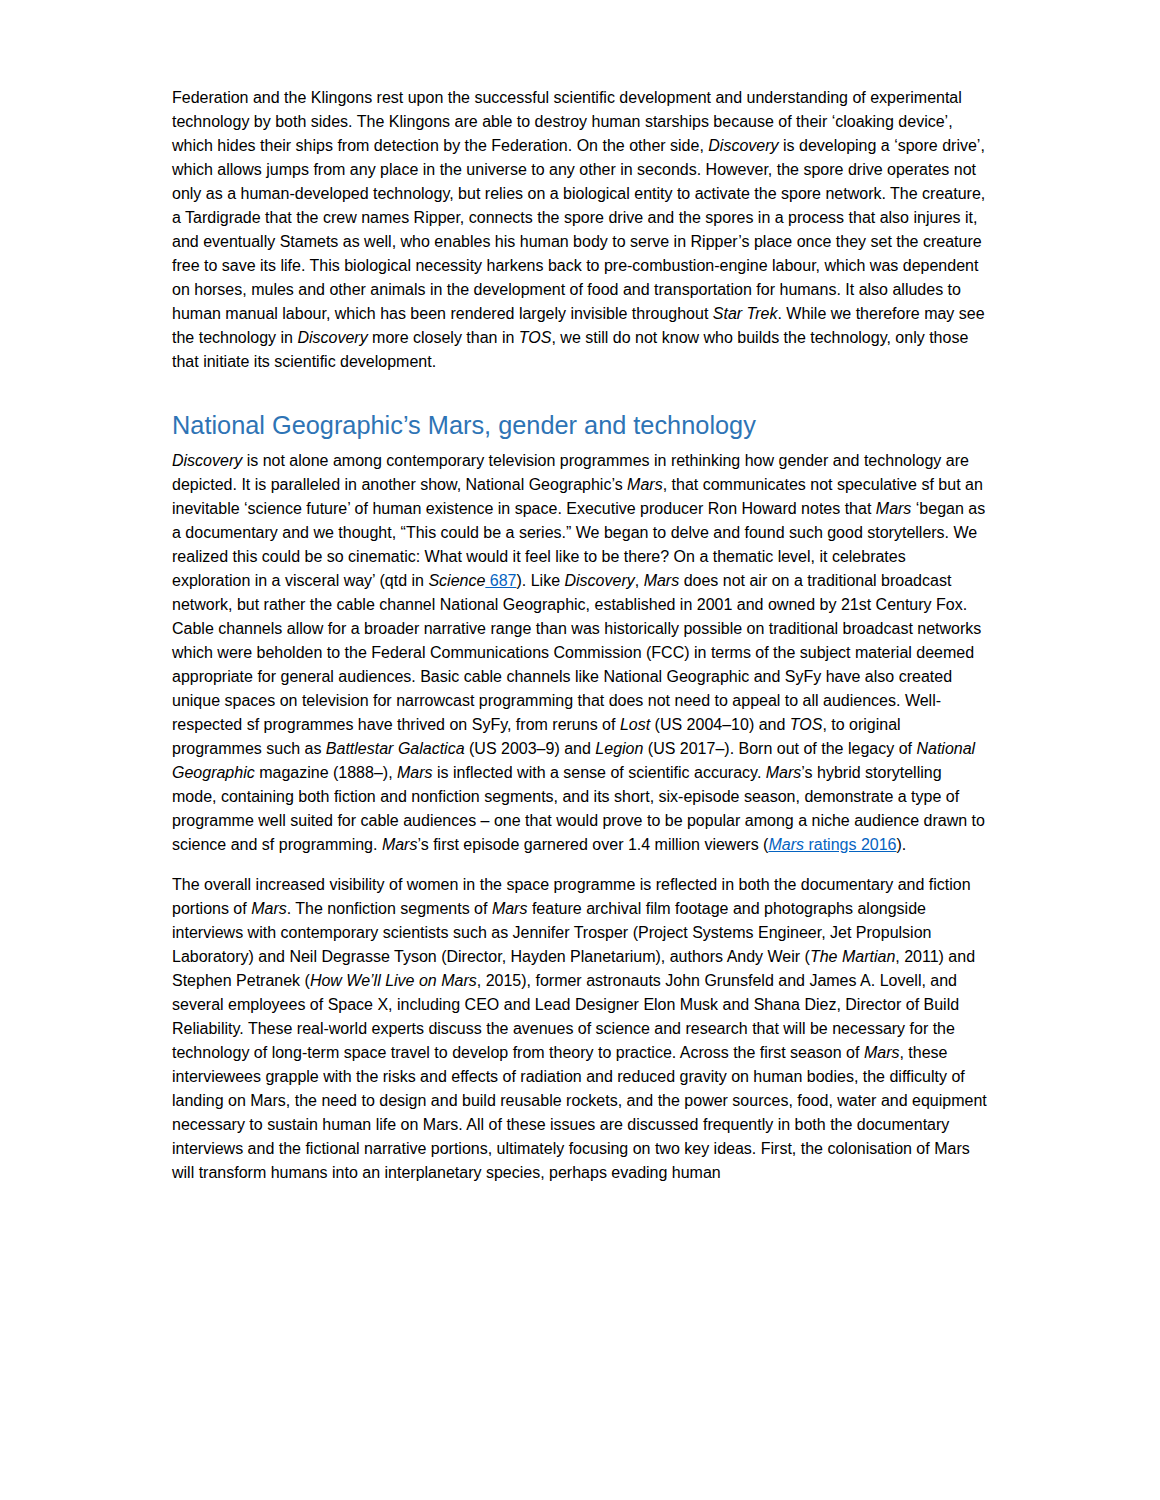Federation and the Klingons rest upon the successful scientific development and understanding of experimental technology by both sides. The Klingons are able to destroy human starships because of their ‘cloaking device’, which hides their ships from detection by the Federation. On the other side, Discovery is developing a ‘spore drive’, which allows jumps from any place in the universe to any other in seconds. However, the spore drive operates not only as a human-developed technology, but relies on a biological entity to activate the spore network. The creature, a Tardigrade that the crew names Ripper, connects the spore drive and the spores in a process that also injures it, and eventually Stamets as well, who enables his human body to serve in Ripper’s place once they set the creature free to save its life. This biological necessity harkens back to pre-combustion-engine labour, which was dependent on horses, mules and other animals in the development of food and transportation for humans. It also alludes to human manual labour, which has been rendered largely invisible throughout Star Trek. While we therefore may see the technology in Discovery more closely than in TOS, we still do not know who builds the technology, only those that initiate its scientific development.
National Geographic’s Mars, gender and technology
Discovery is not alone among contemporary television programmes in rethinking how gender and technology are depicted. It is paralleled in another show, National Geographic’s Mars, that communicates not speculative sf but an inevitable ‘science future’ of human existence in space. Executive producer Ron Howard notes that Mars ‘began as a documentary and we thought, “This could be a series.” We began to delve and found such good storytellers. We realized this could be so cinematic: What would it feel like to be there? On a thematic level, it celebrates exploration in a visceral way’ (qtd in Science 687). Like Discovery, Mars does not air on a traditional broadcast network, but rather the cable channel National Geographic, established in 2001 and owned by 21st Century Fox. Cable channels allow for a broader narrative range than was historically possible on traditional broadcast networks which were beholden to the Federal Communications Commission (FCC) in terms of the subject material deemed appropriate for general audiences. Basic cable channels like National Geographic and SyFy have also created unique spaces on television for narrowcast programming that does not need to appeal to all audiences. Well-respected sf programmes have thrived on SyFy, from reruns of Lost (US 2004–10) and TOS, to original programmes such as Battlestar Galactica (US 2003–9) and Legion (US 2017–). Born out of the legacy of National Geographic magazine (1888–), Mars is inflected with a sense of scientific accuracy. Mars’s hybrid storytelling mode, containing both fiction and nonfiction segments, and its short, six-episode season, demonstrate a type of programme well suited for cable audiences – one that would prove to be popular among a niche audience drawn to science and sf programming. Mars’s first episode garnered over 1.4 million viewers (Mars ratings 2016).
The overall increased visibility of women in the space programme is reflected in both the documentary and fiction portions of Mars. The nonfiction segments of Mars feature archival film footage and photographs alongside interviews with contemporary scientists such as Jennifer Trosper (Project Systems Engineer, Jet Propulsion Laboratory) and Neil Degrasse Tyson (Director, Hayden Planetarium), authors Andy Weir (The Martian, 2011) and Stephen Petranek (How We’ll Live on Mars, 2015), former astronauts John Grunsfeld and James A. Lovell, and several employees of Space X, including CEO and Lead Designer Elon Musk and Shana Diez, Director of Build Reliability. These real-world experts discuss the avenues of science and research that will be necessary for the technology of long-term space travel to develop from theory to practice. Across the first season of Mars, these interviewees grapple with the risks and effects of radiation and reduced gravity on human bodies, the difficulty of landing on Mars, the need to design and build reusable rockets, and the power sources, food, water and equipment necessary to sustain human life on Mars. All of these issues are discussed frequently in both the documentary interviews and the fictional narrative portions, ultimately focusing on two key ideas. First, the colonisation of Mars will transform humans into an interplanetary species, perhaps evading human